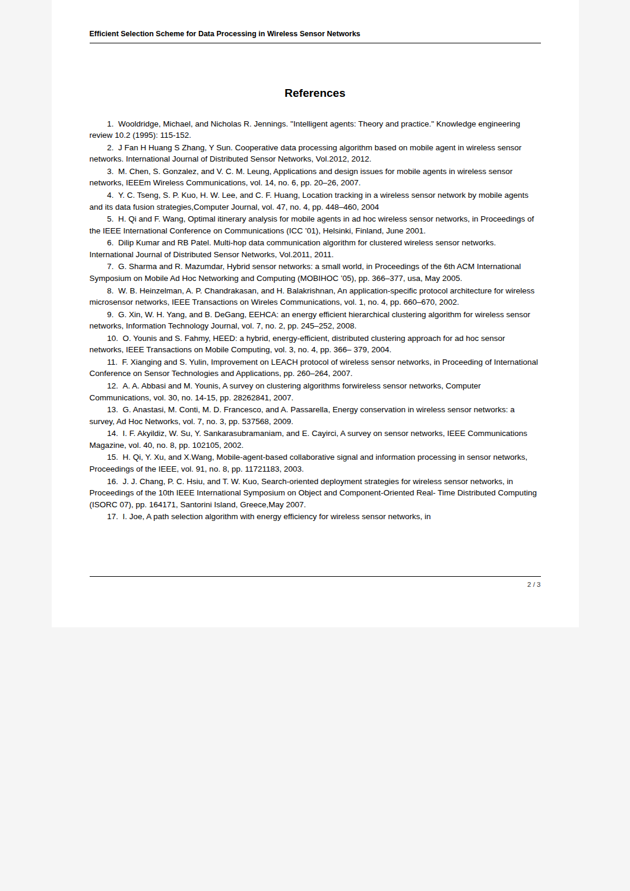Efficient Selection Scheme for Data Processing in Wireless Sensor Networks
References
Wooldridge, Michael, and Nicholas R. Jennings. "Intelligent agents: Theory and practice." Knowledge engineering review 10.2 (1995): 115-152.
J Fan H Huang S Zhang, Y Sun. Cooperative data processing algorithm based on mobile agent in wireless sensor networks. International Journal of Distributed Sensor Networks, Vol.2012, 2012.
M. Chen, S. Gonzalez, and V. C. M. Leung, Applications and design issues for mobile agents in wireless sensor networks, IEEEm Wireless Communications, vol. 14, no. 6, pp. 20–26, 2007.
Y. C. Tseng, S. P. Kuo, H. W. Lee, and C. F. Huang, Location tracking in a wireless sensor network by mobile agents and its data fusion strategies,Computer Journal, vol. 47, no. 4, pp. 448–460, 2004
H. Qi and F. Wang, Optimal itinerary analysis for mobile agents in ad hoc wireless sensor networks, in Proceedings of the IEEE International Conference on Communications (ICC ’01), Helsinki, Finland, June 2001.
Dilip Kumar and RB Patel. Multi-hop data communication algorithm for clustered wireless sensor networks. International Journal of Distributed Sensor Networks, Vol.2011, 2011.
G. Sharma and R. Mazumdar, Hybrid sensor networks: a small world, in Proceedings of the 6th ACM International Symposium on Mobile Ad Hoc Networking and Computing (MOBIHOC ’05), pp. 366–377, usa, May 2005.
W. B. Heinzelman, A. P. Chandrakasan, and H. Balakrishnan, An application-specific protocol architecture for wireless microsensor networks, IEEE Transactions on Wireles Communications, vol. 1, no. 4, pp. 660–670, 2002.
G. Xin, W. H. Yang, and B. DeGang, EEHCA: an energy efficient hierarchical clustering algorithm for wireless sensor networks, Information Technology Journal, vol. 7, no. 2, pp. 245–252, 2008.
O. Younis and S. Fahmy, HEED: a hybrid, energy-efficient, distributed clustering approach for ad hoc sensor networks, IEEE Transactions on Mobile Computing, vol. 3, no. 4, pp. 366– 379, 2004.
F. Xianging and S. Yulin, Improvement on LEACH protocol of wireless sensor networks, in Proceeding of International Conference on Sensor Technologies and Applications, pp. 260–264, 2007.
A. A. Abbasi and M. Younis, A survey on clustering algorithms forwireless sensor networks, Computer Communications, vol. 30, no. 14-15, pp. 28262841, 2007.
G. Anastasi, M. Conti, M. D. Francesco, and A. Passarella, Energy conservation in wireless sensor networks: a survey, Ad Hoc Networks, vol. 7, no. 3, pp. 537568, 2009.
I. F. Akyildiz, W. Su, Y. Sankarasubramaniam, and E. Cayirci, A survey on sensor networks, IEEE Communications Magazine, vol. 40, no. 8, pp. 102105, 2002.
H. Qi, Y. Xu, and X.Wang, Mobile-agent-based collaborative signal and information processing in sensor networks, Proceedings of the IEEE, vol. 91, no. 8, pp. 11721183, 2003.
J. J. Chang, P. C. Hsiu, and T. W. Kuo, Search-oriented deployment strategies for wireless sensor networks, in Proceedings of the 10th IEEE International Symposium on Object and Component-Oriented Real- Time Distributed Computing (ISORC 07), pp. 164171, Santorini Island, Greece,May 2007.
I. Joe, A path selection algorithm with energy efficiency for wireless sensor networks, in
2 / 3